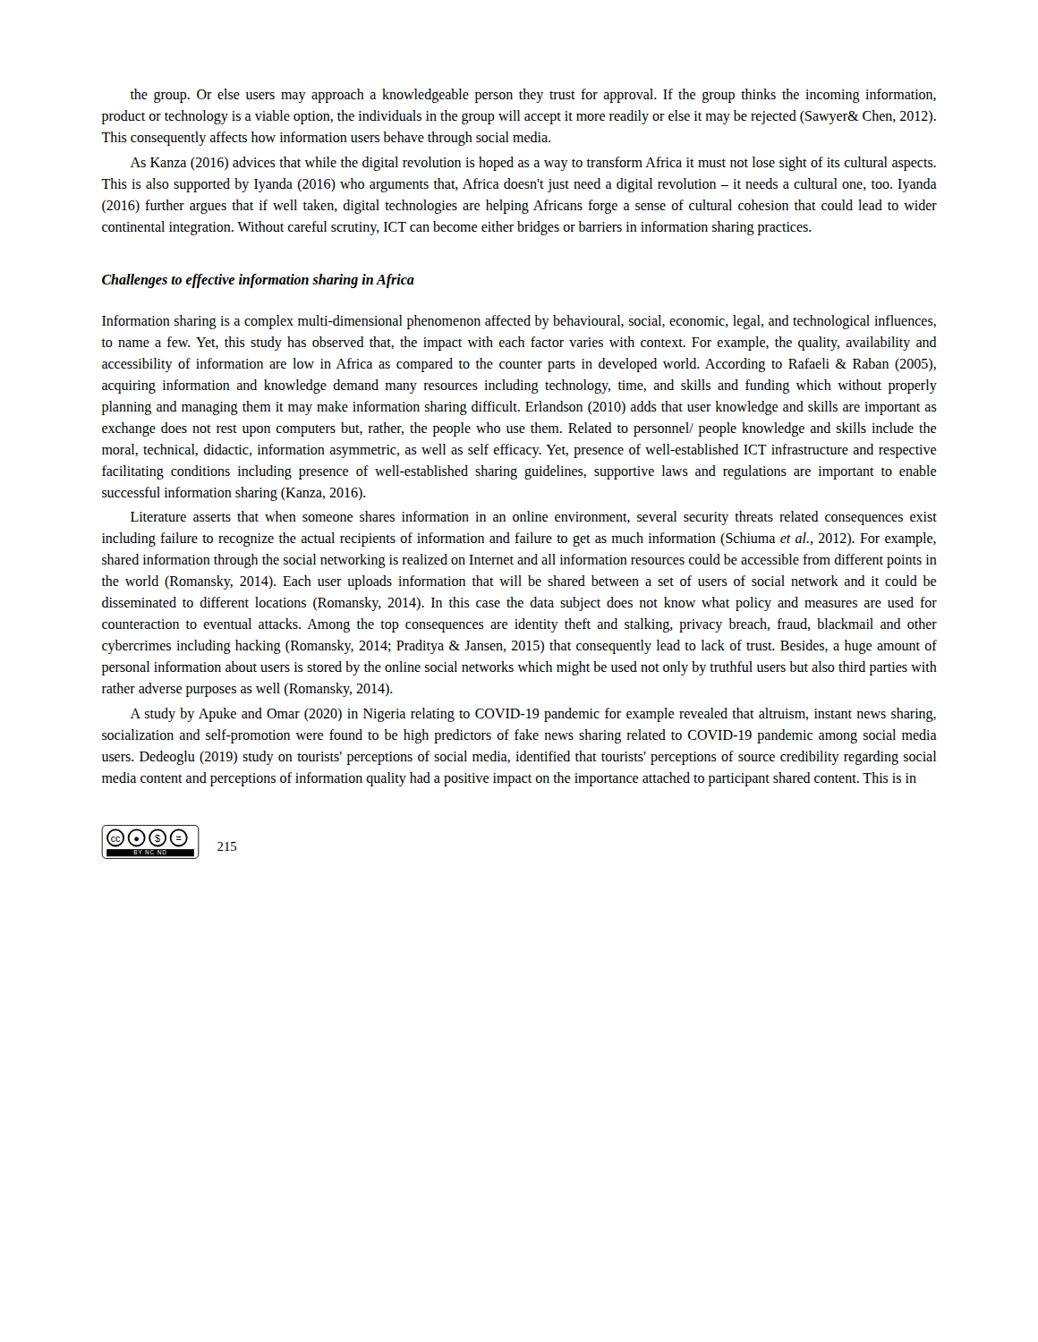the group. Or else users may approach a knowledgeable person they trust for approval. If the group thinks the incoming information, product or technology is a viable option, the individuals in the group will accept it more readily or else it may be rejected (Sawyer& Chen, 2012). This consequently affects how information users behave through social media.
As Kanza (2016) advices that while the digital revolution is hoped as a way to transform Africa it must not lose sight of its cultural aspects. This is also supported by Iyanda (2016) who arguments that, Africa doesn't just need a digital revolution – it needs a cultural one, too. Iyanda (2016) further argues that if well taken, digital technologies are helping Africans forge a sense of cultural cohesion that could lead to wider continental integration. Without careful scrutiny, ICT can become either bridges or barriers in information sharing practices.
Challenges to effective information sharing in Africa
Information sharing is a complex multi-dimensional phenomenon affected by behavioural, social, economic, legal, and technological influences, to name a few. Yet, this study has observed that, the impact with each factor varies with context. For example, the quality, availability and accessibility of information are low in Africa as compared to the counter parts in developed world. According to Rafaeli & Raban (2005), acquiring information and knowledge demand many resources including technology, time, and skills and funding which without properly planning and managing them it may make information sharing difficult. Erlandson (2010) adds that user knowledge and skills are important as exchange does not rest upon computers but, rather, the people who use them. Related to personnel/ people knowledge and skills include the moral, technical, didactic, information asymmetric, as well as self efficacy. Yet, presence of well-established ICT infrastructure and respective facilitating conditions including presence of well-established sharing guidelines, supportive laws and regulations are important to enable successful information sharing (Kanza, 2016).
Literature asserts that when someone shares information in an online environment, several security threats related consequences exist including failure to recognize the actual recipients of information and failure to get as much information (Schiuma et al., 2012). For example, shared information through the social networking is realized on Internet and all information resources could be accessible from different points in the world (Romansky, 2014). Each user uploads information that will be shared between a set of users of social network and it could be disseminated to different locations (Romansky, 2014). In this case the data subject does not know what policy and measures are used for counteraction to eventual attacks. Among the top consequences are identity theft and stalking, privacy breach, fraud, blackmail and other cybercrimes including hacking (Romansky, 2014; Praditya & Jansen, 2015) that consequently lead to lack of trust. Besides, a huge amount of personal information about users is stored by the online social networks which might be used not only by truthful users but also third parties with rather adverse purposes as well (Romansky, 2014).
A study by Apuke and Omar (2020) in Nigeria relating to COVID-19 pandemic for example revealed that altruism, instant news sharing, socialization and self-promotion were found to be high predictors of fake news sharing related to COVID-19 pandemic among social media users. Dedeoglu (2019) study on tourists' perceptions of social media, identified that tourists' perceptions of source credibility regarding social media content and perceptions of information quality had a positive impact on the importance attached to participant shared content. This is in
cc ● $ = BY NC ND
215